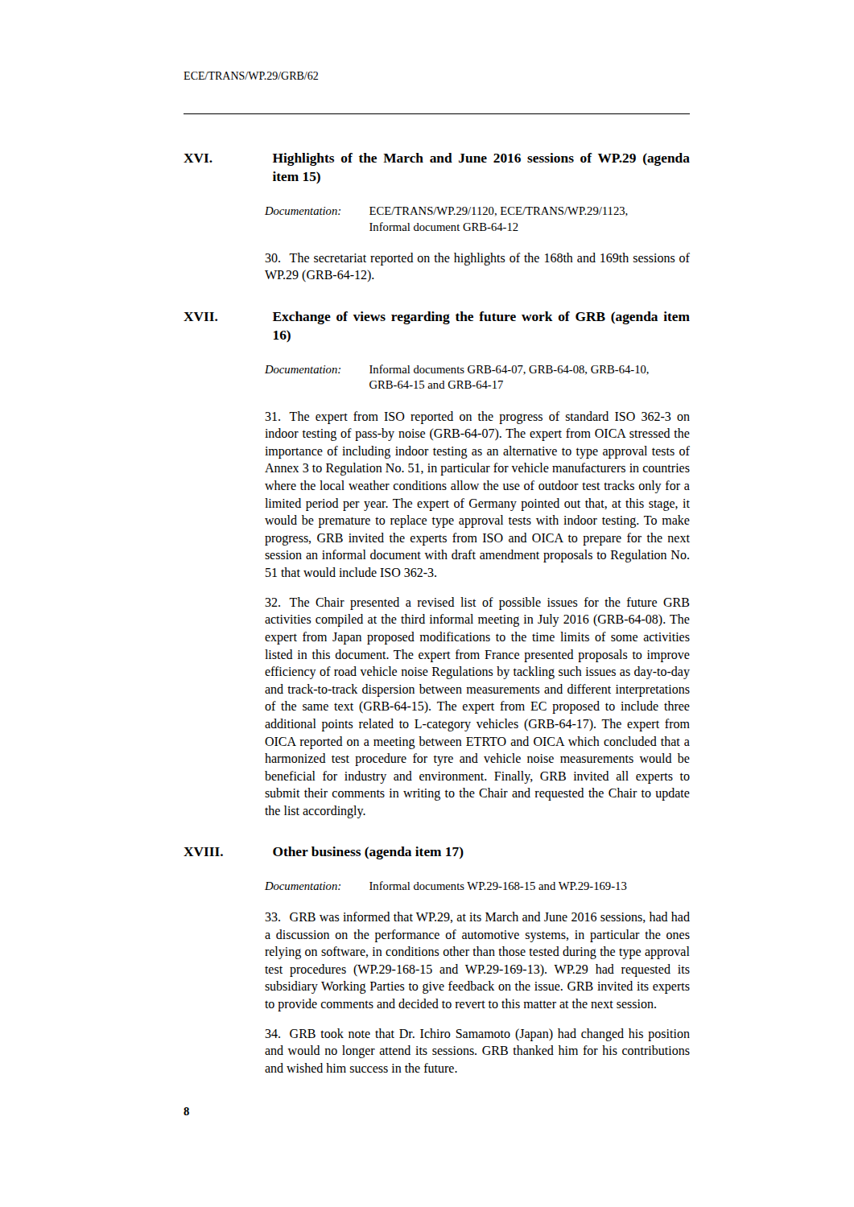ECE/TRANS/WP.29/GRB/62
XVI.
Highlights of the March and June 2016 sessions of WP.29 (agenda item 15)
Documentation:
ECE/TRANS/WP.29/1120, ECE/TRANS/WP.29/1123,
Informal document GRB-64-12
30. The secretariat reported on the highlights of the 168th and 169th sessions of WP.29 (GRB-64-12).
XVII.
Exchange of views regarding the future work of GRB (agenda item 16)
Documentation:
Informal documents GRB-64-07, GRB-64-08, GRB-64-10,
GRB-64-15 and GRB-64-17
31. The expert from ISO reported on the progress of standard ISO 362-3 on indoor testing of pass-by noise (GRB-64-07). The expert from OICA stressed the importance of including indoor testing as an alternative to type approval tests of Annex 3 to Regulation No. 51, in particular for vehicle manufacturers in countries where the local weather conditions allow the use of outdoor test tracks only for a limited period per year. The expert of Germany pointed out that, at this stage, it would be premature to replace type approval tests with indoor testing. To make progress, GRB invited the experts from ISO and OICA to prepare for the next session an informal document with draft amendment proposals to Regulation No. 51 that would include ISO 362-3.
32. The Chair presented a revised list of possible issues for the future GRB activities compiled at the third informal meeting in July 2016 (GRB-64-08). The expert from Japan proposed modifications to the time limits of some activities listed in this document. The expert from France presented proposals to improve efficiency of road vehicle noise Regulations by tackling such issues as day-to-day and track-to-track dispersion between measurements and different interpretations of the same text (GRB-64-15). The expert from EC proposed to include three additional points related to L-category vehicles (GRB-64-17). The expert from OICA reported on a meeting between ETRTO and OICA which concluded that a harmonized test procedure for tyre and vehicle noise measurements would be beneficial for industry and environment. Finally, GRB invited all experts to submit their comments in writing to the Chair and requested the Chair to update the list accordingly.
XVIII.
Other business (agenda item 17)
Documentation:
Informal documents WP.29-168-15 and WP.29-169-13
33. GRB was informed that WP.29, at its March and June 2016 sessions, had had a discussion on the performance of automotive systems, in particular the ones relying on software, in conditions other than those tested during the type approval test procedures (WP.29-168-15 and WP.29-169-13). WP.29 had requested its subsidiary Working Parties to give feedback on the issue. GRB invited its experts to provide comments and decided to revert to this matter at the next session.
34. GRB took note that Dr. Ichiro Samamoto (Japan) had changed his position and would no longer attend its sessions. GRB thanked him for his contributions and wished him success in the future.
8